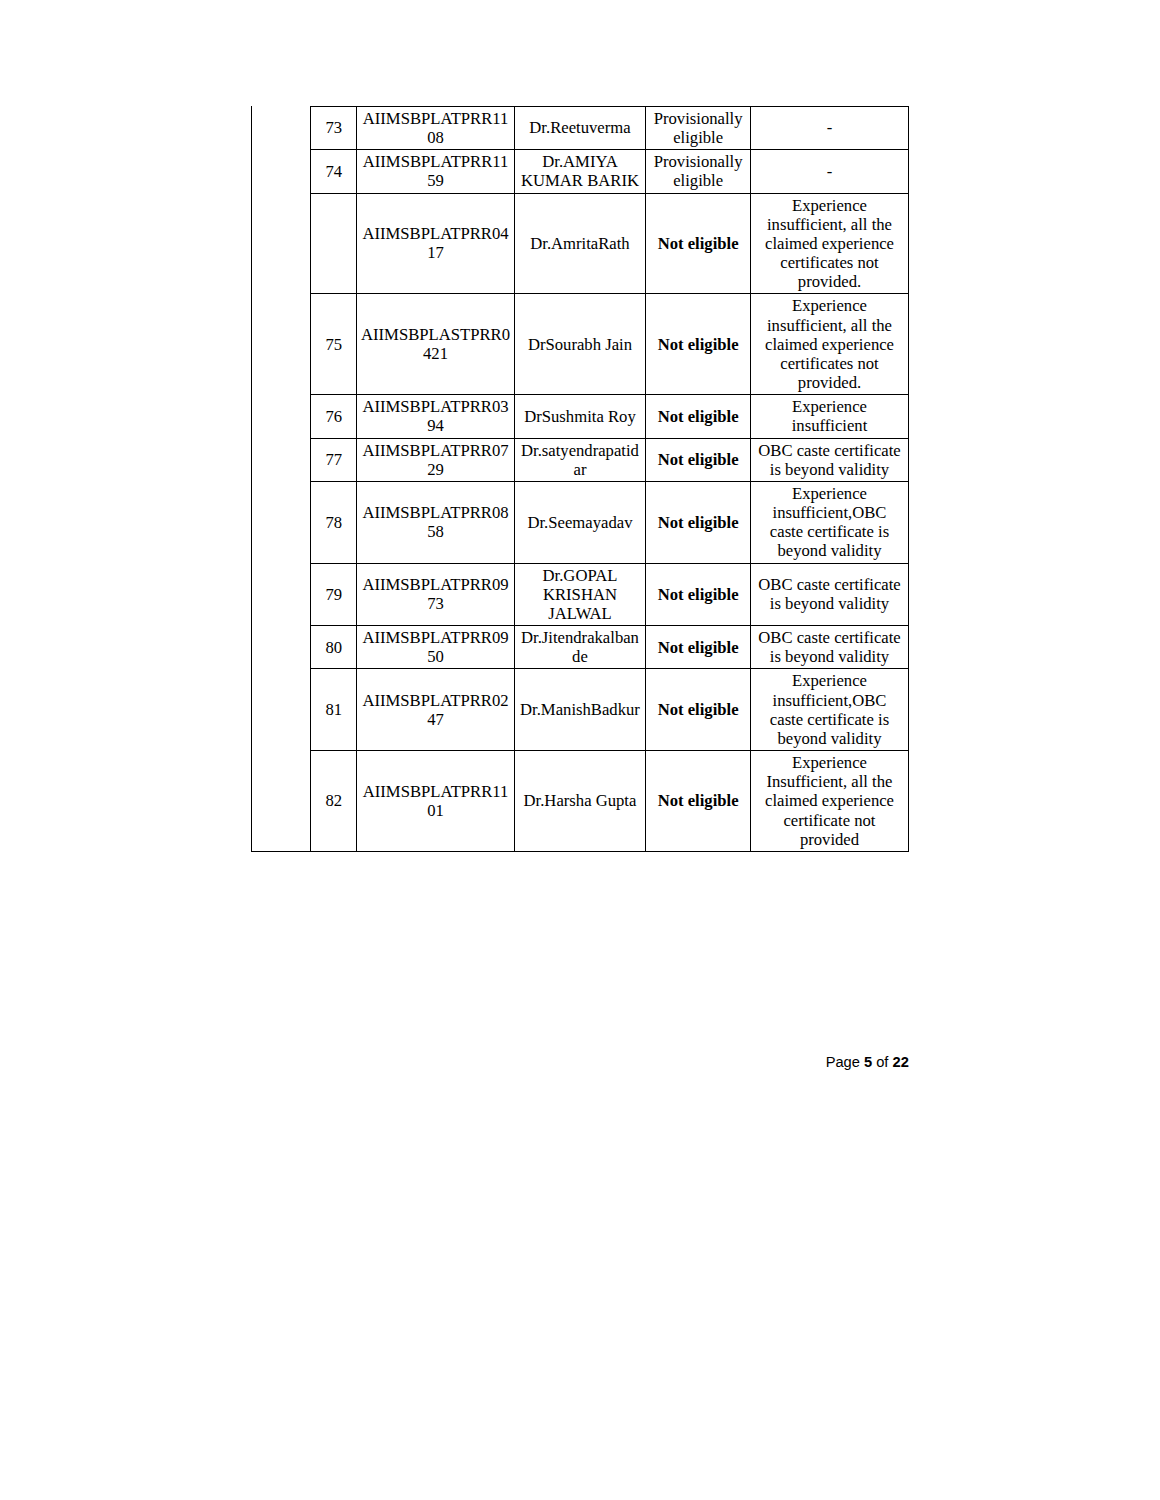| | 73 | AIIMSBPLATPRR1108 | Dr.Reetuverma | Provisionally eligible | - |
| 74 | AIIMSBPLATPRR1159 | Dr.AMIYA KUMAR BARIK | Provisionally eligible | - |
| | AIIMSBPLATPRR0417 | Dr.AmritaRath | Not eligible | Experience insufficient, all the claimed experience certificates not provided. |
| 75 | AIIMSBPLASTPRR0421 | DrSourabh Jain | Not eligible | Experience insufficient, all the claimed experience certificates not provided. |
| 76 | AIIMSBPLATPRR0394 | DrSushmita Roy | Not eligible | Experience insufficient |
| 77 | AIIMSBPLATPRR0729 | Dr.satyendrapatidar | Not eligible | OBC caste certificate is beyond validity |
| 78 | AIIMSBPLATPRR0858 | Dr.Seemayadav | Not eligible | Experience insufficient,OBC caste certificate is beyond validity |
| 79 | AIIMSBPLATPRR0973 | Dr.GOPAL KRISHAN JALWAL | Not eligible | OBC caste certificate is beyond validity |
| 80 | AIIMSBPLATPRR0950 | Dr.Jitendrakalbande | Not eligible | OBC caste certificate is beyond validity |
| 81 | AIIMSBPLATPRR0247 | Dr.ManishBadkur | Not eligible | Experience insufficient,OBC caste certificate is beyond validity |
| | 82 | AIIMSBPLATPRR1101 | Dr.Harsha Gupta | Not eligible | Experience Insufficient, all the claimed experience certificate not provided |
Page 5 of 22